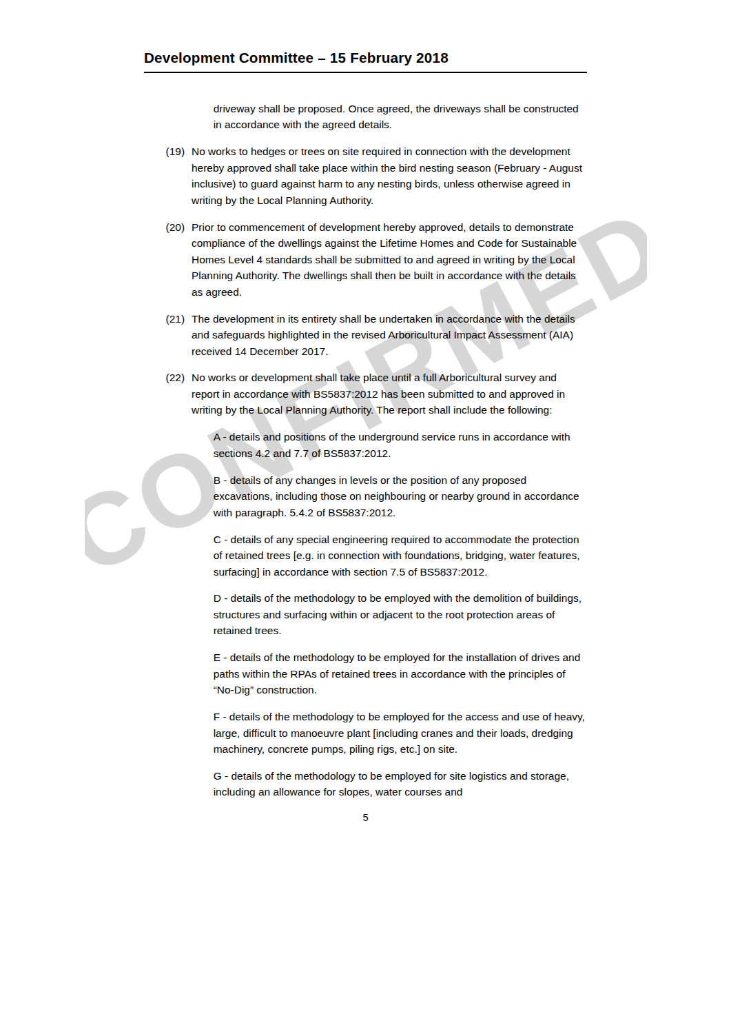Development Committee – 15 February 2018
CONFIRMED
driveway shall be proposed. Once agreed, the driveways shall be constructed in accordance with the agreed details.
(19)
No works to hedges or trees on site required in connection with the development hereby approved shall take place within the bird nesting season (February - August inclusive) to guard against harm to any nesting birds, unless otherwise agreed in writing by the Local Planning Authority.
(20)
Prior to commencement of development hereby approved, details to demonstrate compliance of the dwellings against the Lifetime Homes and Code for Sustainable Homes Level 4 standards shall be submitted to and agreed in writing by the Local Planning Authority. The dwellings shall then be built in accordance with the details as agreed.
(21)
The development in its entirety shall be undertaken in accordance with the details and safeguards highlighted in the revised Arboricultural Impact Assessment (AIA) received 14 December 2017.
(22)
No works or development shall take place until a full Arboricultural survey and report in accordance with BS5837:2012 has been submitted to and approved in writing by the Local Planning Authority. The report shall include the following:
A - details and positions of the underground service runs in accordance with sections 4.2 and 7.7 of BS5837:2012.
B - details of any changes in levels or the position of any proposed excavations, including those on neighbouring or nearby ground in accordance with paragraph. 5.4.2 of BS5837:2012.
C - details of any special engineering required to accommodate the protection of retained trees [e.g. in connection with foundations, bridging, water features, surfacing] in accordance with section 7.5 of BS5837:2012.
D - details of the methodology to be employed with the demolition of buildings, structures and surfacing within or adjacent to the root protection areas of retained trees.
E - details of the methodology to be employed for the installation of drives and paths within the RPAs of retained trees in accordance with the principles of “No-Dig” construction.
F - details of the methodology to be employed for the access and use of heavy, large, difficult to manoeuvre plant [including cranes and their loads, dredging machinery, concrete pumps, piling rigs, etc.] on site.
G - details of the methodology to be employed for site logistics and storage, including an allowance for slopes, water courses and
5